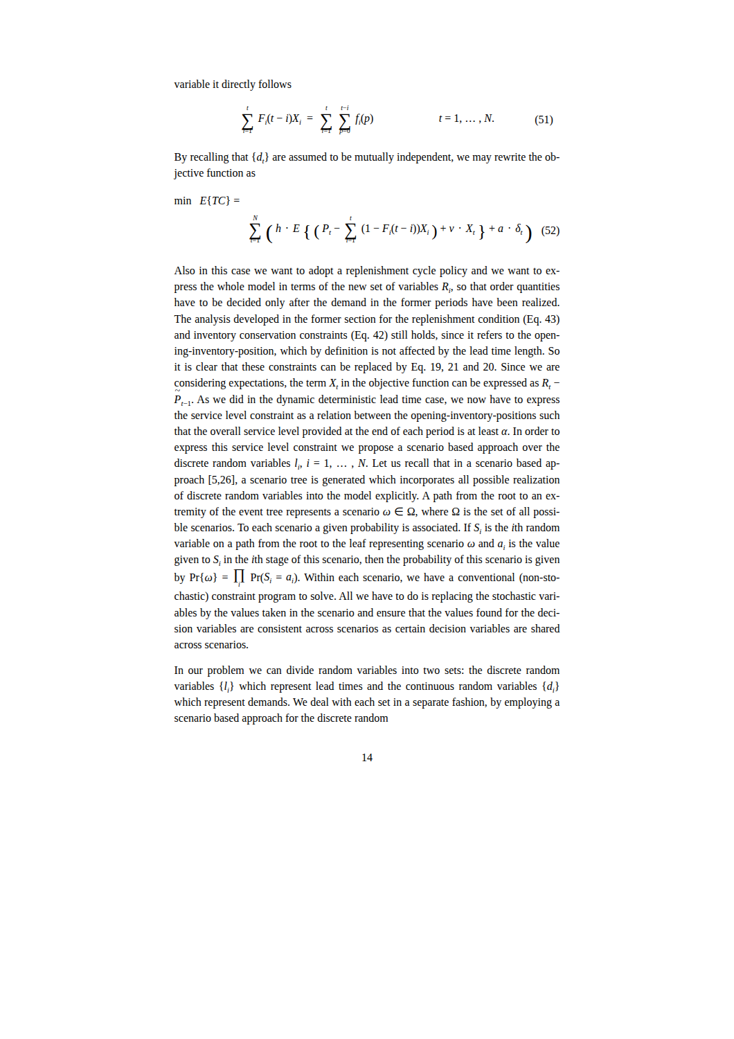variable it directly follows
t∑i=1 Fi(t − i)Xi = t∑i=1 t−i∑p=0 fi(p) t = 1, … , N. (51)
By recalling that {dt} are assumed to be mutually independent, we may rewrite the objective function as
min E{TC} =
N∑t=1 ( h · E { ( Pt − t∑i=1 (1 − Fi(t − i))Xi ) + v · Xt } + a · δt ) (52)
Also in this case we want to adopt a replenishment cycle policy and we want to express the whole model in terms of the new set of variables Ri, so that order quantities have to be decided only after the demand in the former periods have been realized. The analysis developed in the former section for the replenishment condition (Eq. 43) and inventory conservation constraints (Eq. 42) still holds, since it refers to the opening-inventory-position, which by definition is not affected by the lead time length. So it is clear that these constraints can be replaced by Eq. 19, 21 and 20. Since we are considering expectations, the term Xt in the objective function can be expressed as Rt − Pt−1. As we did in the dynamic deterministic lead time case, we now have to express the service level constraint as a relation between the opening-inventory-positions such that the overall service level provided at the end of each period is at least α. In order to express this service level constraint we propose a scenario based approach over the discrete random variables li, i = 1, … , N. Let us recall that in a scenario based approach [5,26], a scenario tree is generated which incorporates all possible realization of discrete random variables into the model explicitly. A path from the root to an extremity of the event tree represents a scenario ω ∈ Ω, where Ω is the set of all possible scenarios. To each scenario a given probability is associated. If Si is the ith random variable on a path from the root to the leaf representing scenario ω and ai is the value given to Si in the ith stage of this scenario, then the probability of this scenario is given by Pr{ω} = ∏i Pr(Si = ai). Within each scenario, we have a conventional (non-stochastic) constraint program to solve. All we have to do is replacing the stochastic variables by the values taken in the scenario and ensure that the values found for the decision variables are consistent across scenarios as certain decision variables are shared across scenarios.
In our problem we can divide random variables into two sets: the discrete random variables {li} which represent lead times and the continuous random variables {di} which represent demands. We deal with each set in a separate fashion, by employing a scenario based approach for the discrete random
14